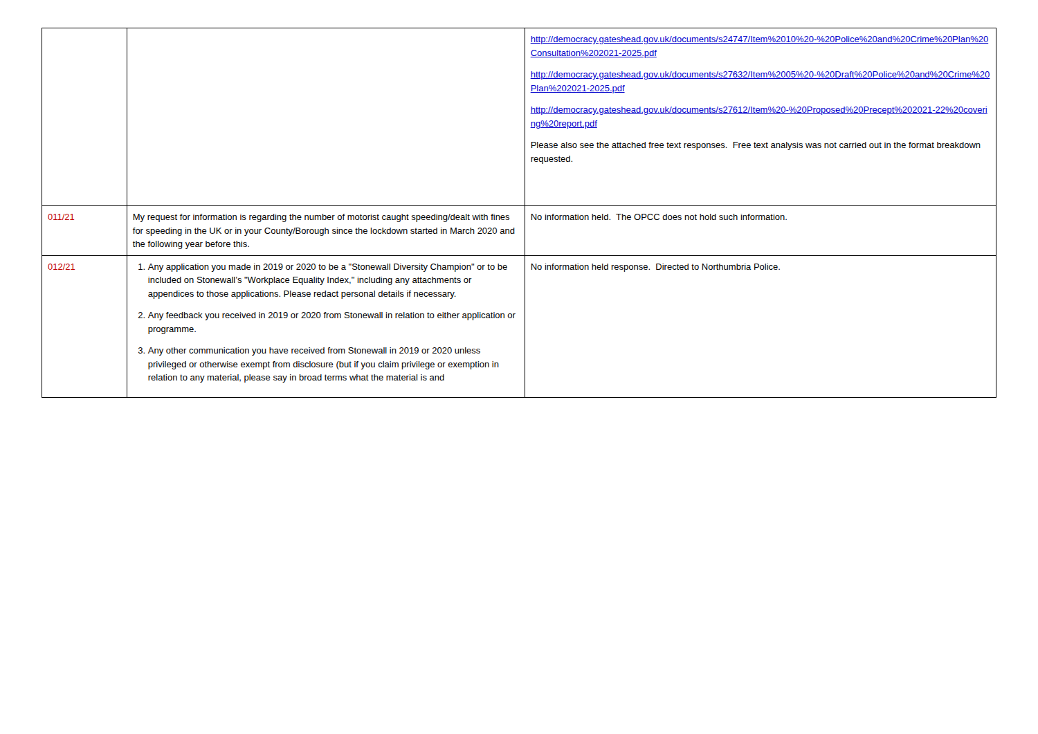| | | http://democracy.gateshead.gov.uk/documents/s24747/Item%2010%20-%20Police%20and%20Crime%20Plan%20Consultation%202021-2025.pdf http://democracy.gateshead.gov.uk/documents/s27632/Item%2005%20-%20Draft%20Police%20and%20Crime%20Plan%202021-2025.pdf http://democracy.gateshead.gov.uk/documents/s27612/Item%20-%20Proposed%20Precept%202021-22%20covering%20report.pdf Please also see the attached free text responses. Free text analysis was not carried out in the format breakdown requested. |
| 011/21 | My request for information is regarding the number of motorist caught speeding/dealt with fines for speeding in the UK or in your County/Borough since the lockdown started in March 2020 and the following year before this. | No information held. The OPCC does not hold such information. |
| 012/21 | Any application you made in 2019 or 2020 to be a "Stonewall Diversity Champion" or to be included on Stonewall’s "Workplace Equality Index," including any attachments or appendices to those applications. Please redact personal details if necessary. Any feedback you received in 2019 or 2020 from Stonewall in relation to either application or programme. Any other communication you have received from Stonewall in 2019 or 2020 unless privileged or otherwise exempt from disclosure (but if you claim privilege or exemption in relation to any material, please say in broad terms what the material is and | No information held response. Directed to Northumbria Police. |